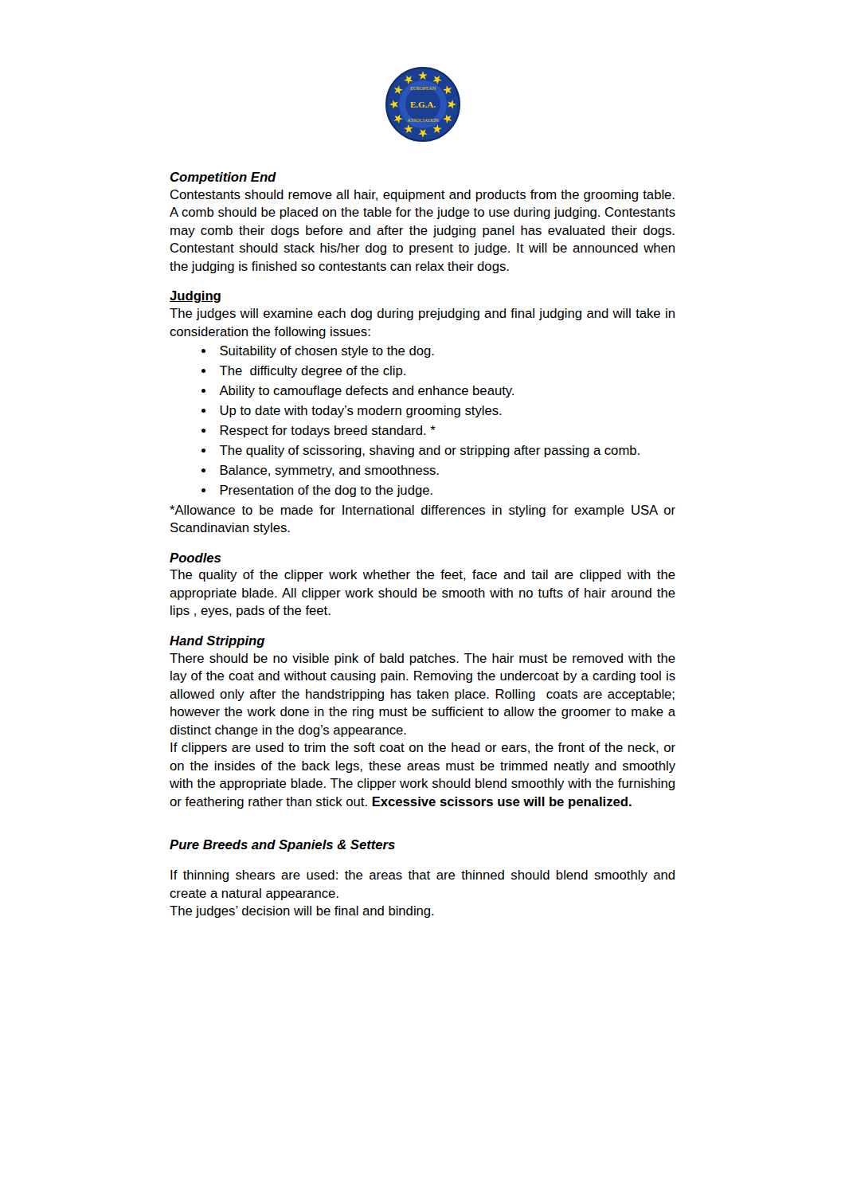E.G.A. European Grooming Association emblem E.G.A. EUROPEAN ASSOCIATION
Competition End
Contestants should remove all hair, equipment and products from the grooming table. A comb should be placed on the table for the judge to use during judging. Contestants may comb their dogs before and after the judging panel has evaluated their dogs. Contestant should stack his/her dog to present to judge. It will be announced when the judging is finished so contestants can relax their dogs.
Judging
The judges will examine each dog during prejudging and final judging and will take in consideration the following issues:
Suitability of chosen style to the dog.
The difficulty degree of the clip.
Ability to camouflage defects and enhance beauty.
Up to date with today’s modern grooming styles.
Respect for todays breed standard. *
The quality of scissoring, shaving and or stripping after passing a comb.
Balance, symmetry, and smoothness.
Presentation of the dog to the judge.
*Allowance to be made for International differences in styling for example USA or Scandinavian styles.
Poodles
The quality of the clipper work whether the feet, face and tail are clipped with the appropriate blade. All clipper work should be smooth with no tufts of hair around the lips , eyes, pads of the feet.
Hand Stripping
There should be no visible pink of bald patches. The hair must be removed with the lay of the coat and without causing pain. Removing the undercoat by a carding tool is allowed only after the handstripping has taken place. Rolling coats are acceptable; however the work done in the ring must be sufficient to allow the groomer to make a distinct change in the dog’s appearance.
If clippers are used to trim the soft coat on the head or ears, the front of the neck, or on the insides of the back legs, these areas must be trimmed neatly and smoothly with the appropriate blade. The clipper work should blend smoothly with the furnishing or feathering rather than stick out. Excessive scissors use will be penalized.
Pure Breeds and Spaniels & Setters
If thinning shears are used: the areas that are thinned should blend smoothly and create a natural appearance.
The judges’ decision will be final and binding.